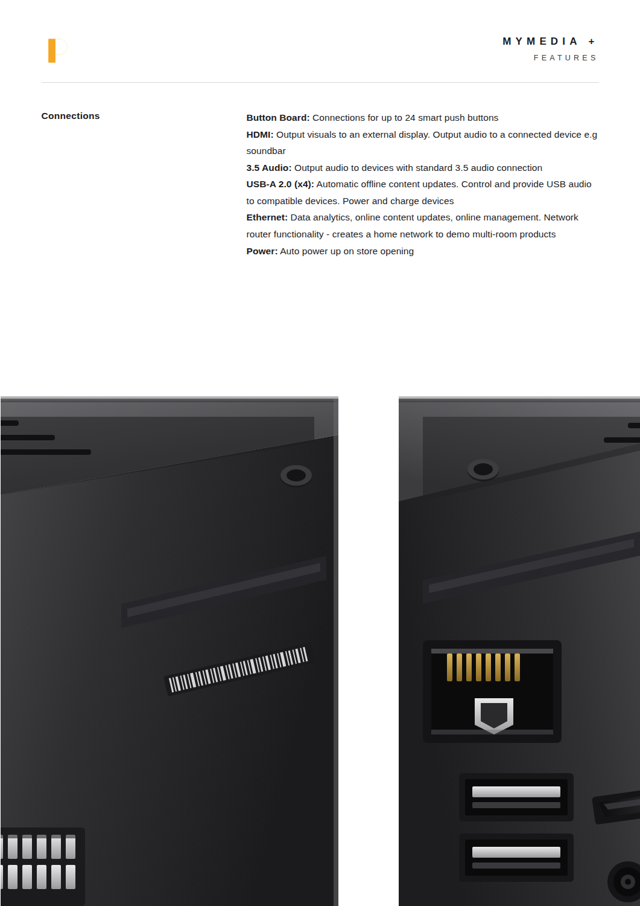MYMEDIA +
FEATURES
Connections
Button Board: Connections for up to 24 smart push buttons
HDMI: Output visuals to an external display. Output audio to a connected device e.g soundbar
3.5 Audio: Output audio to devices with standard 3.5 audio connection
USB-A 2.0 (x4): Automatic offline content updates. Control and provide USB audio to compatible devices. Power and charge devices
Ethernet: Data analytics, online content updates, online management. Network router functionality - creates a home network to demo multi-room products
Power: Auto power up on store opening